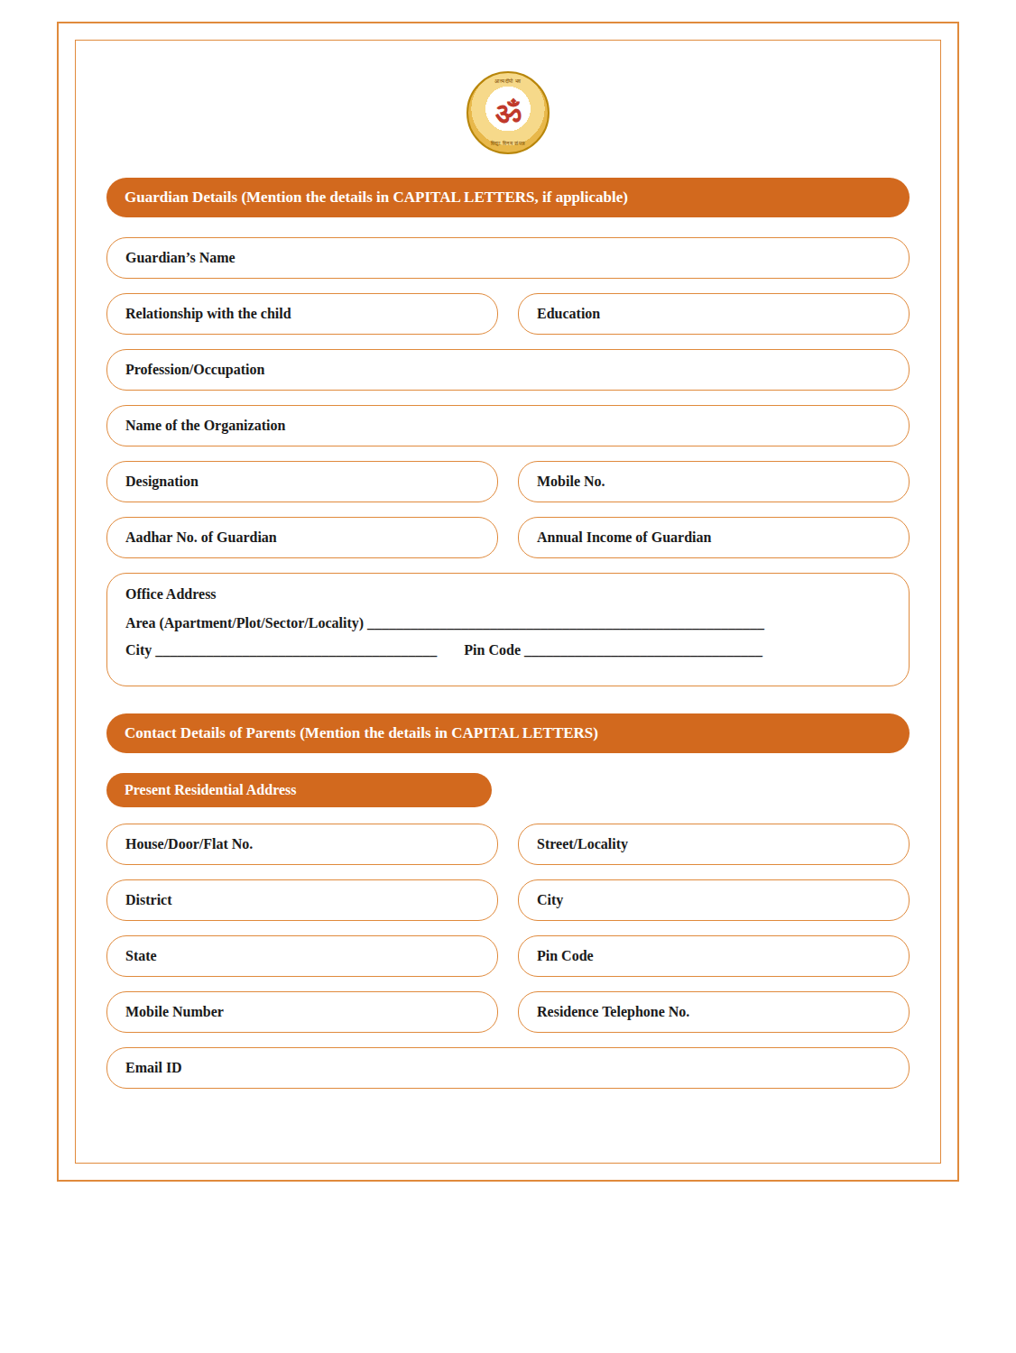आत्मदीपो भव ॐ विद्या विनय संपन्न
Guardian Details (Mention the details in CAPITAL LETTERS, if applicable)
Guardian’s Name
Relationship with the child
Education
Profession/Occupation
Name of the Organization
Designation
Mobile No.
Aadhar No. of Guardian
Annual Income of Guardian
Office Address
Area (Apartment/Plot/Sector/Locality) _______________________________________________________
City _______________________________________ Pin Code _________________________________
Contact Details of Parents (Mention the details in CAPITAL LETTERS)
Present Residential Address
House/Door/Flat No.
Street/Locality
District
City
State
Pin Code
Mobile Number
Residence Telephone No.
Email ID